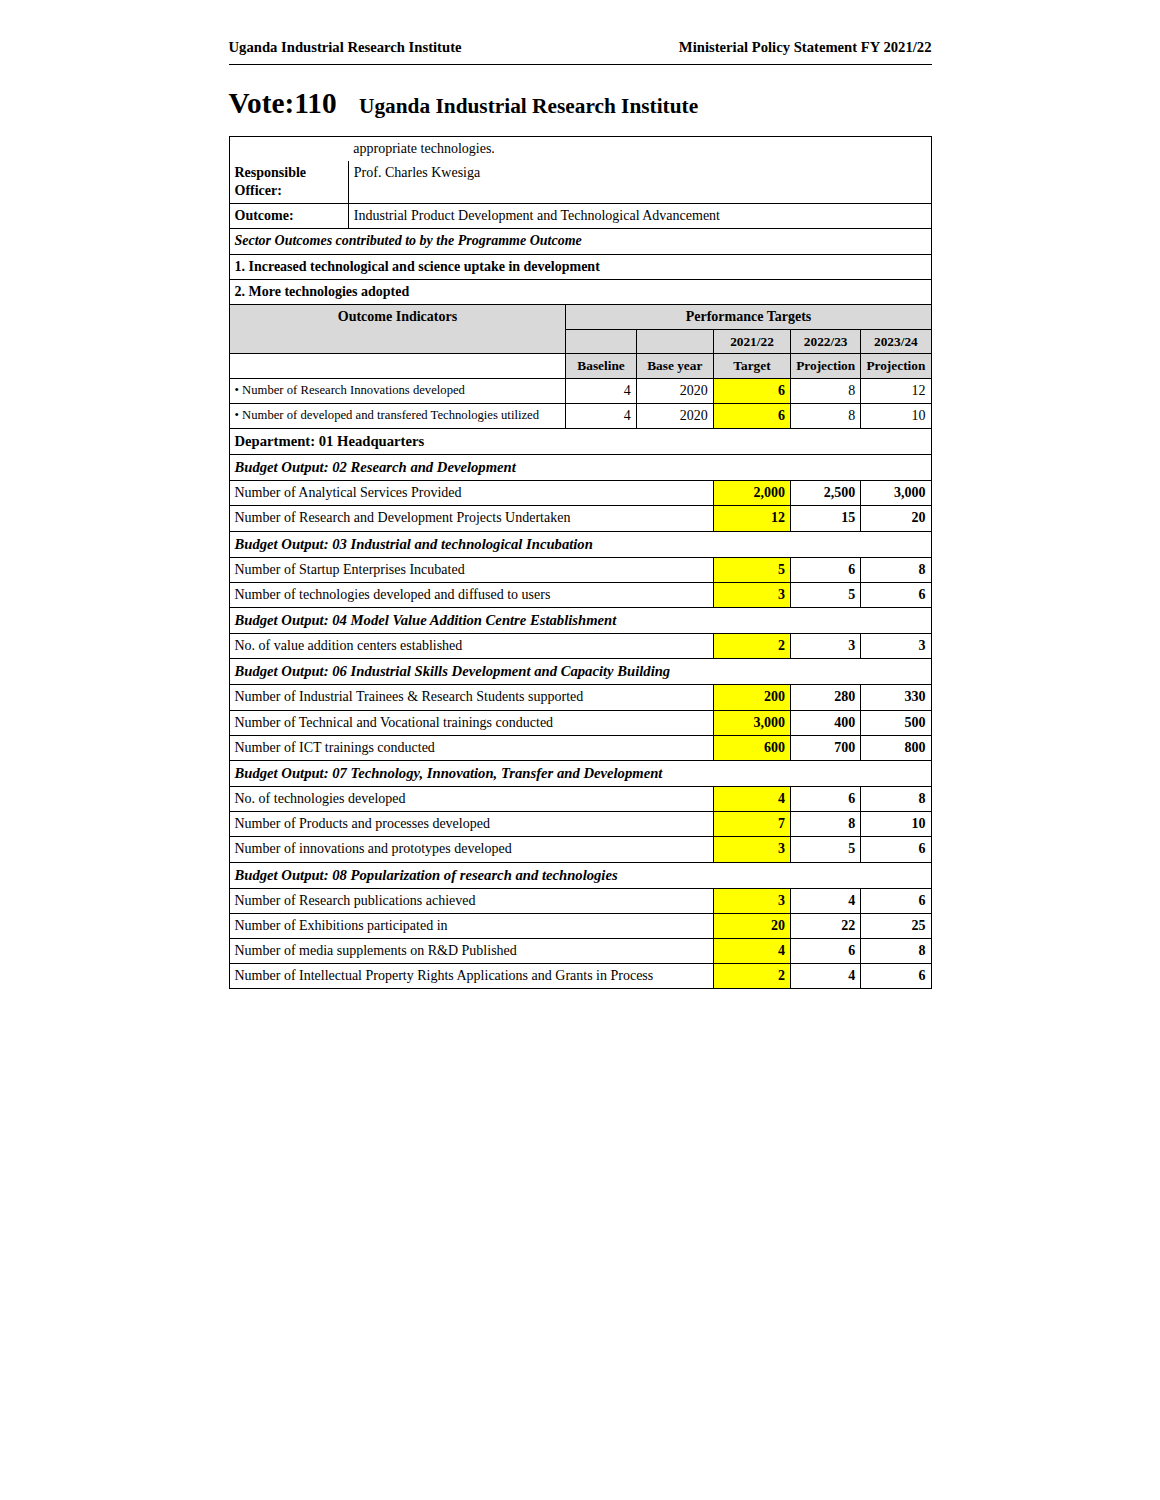Uganda Industrial Research Institute
Ministerial Policy Statement FY 2021/22
Vote:110 Uganda Industrial Research Institute
| | appropriate technologies. |
| Responsible Officer: | Prof. Charles Kwesiga |
| Outcome: | Industrial Product Development and Technological Advancement |
| Sector Outcomes contributed to by the Programme Outcome |
| 1. Increased technological and science uptake in development |
| 2. More technologies adopted |
| Outcome Indicators | Performance Targets |
| | | 2021/22 | 2022/23 | 2023/24 |
| | Baseline | Base year | Target | Projection | Projection |
| • Number of Research Innovations developed | 4 | 2020 | 6 | 8 | 12 |
| • Number of developed and transfered Technologies utilized | 4 | 2020 | 6 | 8 | 10 |
| Department: 01 Headquarters |
| Budget Output: 02 Research and Development |
| Number of Analytical Services Provided | 2,000 | 2,500 | 3,000 |
| Number of Research and Development Projects Undertaken | 12 | 15 | 20 |
| Budget Output: 03 Industrial and technological Incubation |
| Number of Startup Enterprises Incubated | 5 | 6 | 8 |
| Number of technologies developed and diffused to users | 3 | 5 | 6 |
| Budget Output: 04 Model Value Addition Centre Establishment |
| No. of value addition centers established | 2 | 3 | 3 |
| Budget Output: 06 Industrial Skills Development and Capacity Building |
| Number of Industrial Trainees & Research Students supported | 200 | 280 | 330 |
| Number of Technical and Vocational trainings conducted | 3,000 | 400 | 500 |
| Number of ICT trainings conducted | 600 | 700 | 800 |
| Budget Output: 07 Technology, Innovation, Transfer and Development |
| No. of technologies developed | 4 | 6 | 8 |
| Number of Products and processes developed | 7 | 8 | 10 |
| Number of innovations and prototypes developed | 3 | 5 | 6 |
| Budget Output: 08 Popularization of research and technologies |
| Number of Research publications achieved | 3 | 4 | 6 |
| Number of Exhibitions participated in | 20 | 22 | 25 |
| Number of media supplements on R&D Published | 4 | 6 | 8 |
| Number of Intellectual Property Rights Applications and Grants in Process | 2 | 4 | 6 |